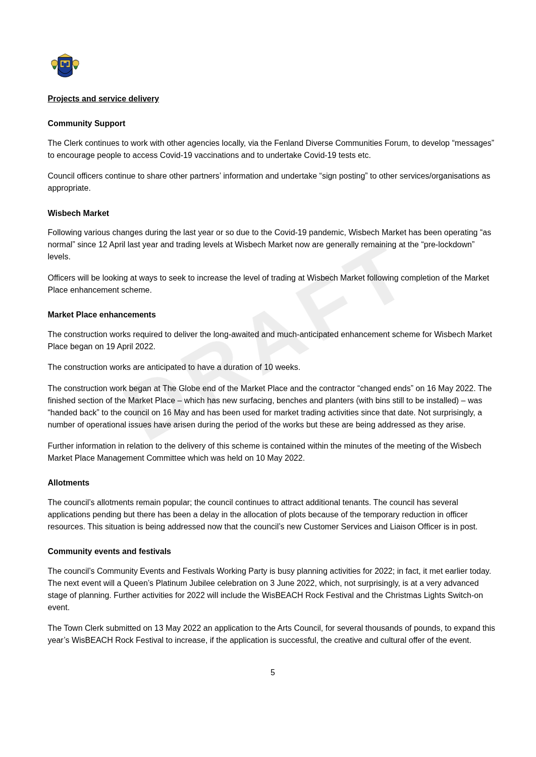DRAFT
Projects and service delivery
Community Support
The Clerk continues to work with other agencies locally, via the Fenland Diverse Communities Forum, to develop “messages” to encourage people to access Covid-19 vaccinations and to undertake Covid-19 tests etc.
Council officers continue to share other partners’ information and undertake “sign posting” to other services/organisations as appropriate.
Wisbech Market
Following various changes during the last year or so due to the Covid-19 pandemic, Wisbech Market has been operating “as normal” since 12 April last year and trading levels at Wisbech Market now are generally remaining at the “pre-lockdown” levels.
Officers will be looking at ways to seek to increase the level of trading at Wisbech Market following completion of the Market Place enhancement scheme.
Market Place enhancements
The construction works required to deliver the long-awaited and much-anticipated enhancement scheme for Wisbech Market Place began on 19 April 2022.
The construction works are anticipated to have a duration of 10 weeks.
The construction work began at The Globe end of the Market Place and the contractor “changed ends” on 16 May 2022. The finished section of the Market Place – which has new surfacing, benches and planters (with bins still to be installed) – was “handed back” to the council on 16 May and has been used for market trading activities since that date. Not surprisingly, a number of operational issues have arisen during the period of the works but these are being addressed as they arise.
Further information in relation to the delivery of this scheme is contained within the minutes of the meeting of the Wisbech Market Place Management Committee which was held on 10 May 2022.
Allotments
The council’s allotments remain popular; the council continues to attract additional tenants. The council has several applications pending but there has been a delay in the allocation of plots because of the temporary reduction in officer resources. This situation is being addressed now that the council’s new Customer Services and Liaison Officer is in post.
Community events and festivals
The council’s Community Events and Festivals Working Party is busy planning activities for 2022; in fact, it met earlier today. The next event will a Queen’s Platinum Jubilee celebration on 3 June 2022, which, not surprisingly, is at a very advanced stage of planning. Further activities for 2022 will include the WisBEACH Rock Festival and the Christmas Lights Switch-on event.
The Town Clerk submitted on 13 May 2022 an application to the Arts Council, for several thousands of pounds, to expand this year’s WisBEACH Rock Festival to increase, if the application is successful, the creative and cultural offer of the event.
5